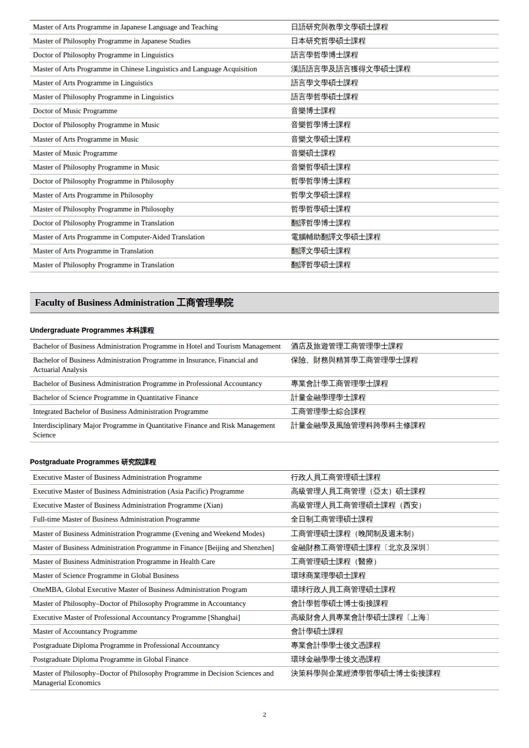| Master of Arts Programme in Japanese Language and Teaching | 日語研究與教學文學碩士課程 |
| Master of Philosophy Programme in Japanese Studies | 日本研究哲學碩士課程 |
| Doctor of Philosophy Programme in Linguistics | 語言學哲學博士課程 |
| Master of Arts Programme in Chinese Linguistics and Language Acquisition | 漢語語言學及語言獲得文學碩士課程 |
| Master of Arts Programme in Linguistics | 語言學文學碩士課程 |
| Master of Philosophy Programme in Linguistics | 語言學哲學碩士課程 |
| Doctor of Music Programme | 音樂博士課程 |
| Doctor of Philosophy Programme in Music | 音樂哲學博士課程 |
| Master of Arts Programme in Music | 音樂文學碩士課程 |
| Master of Music Programme | 音樂碩士課程 |
| Master of Philosophy Programme in Music | 音樂哲學碩士課程 |
| Doctor of Philosophy Programme in Philosophy | 哲學哲學博士課程 |
| Master of Arts Programme in Philosophy | 哲學文學碩士課程 |
| Master of Philosophy Programme in Philosophy | 哲學哲學碩士課程 |
| Doctor of Philosophy Programme in Translation | 翻譯哲學博士課程 |
| Master of Arts Programme in Computer-Aided Translation | 電腦輔助翻譯文學碩士課程 |
| Master of Arts Programme in Translation | 翻譯文學碩士課程 |
| Master of Philosophy Programme in Translation | 翻譯哲學碩士課程 |
Faculty of Business Administration 工商管理學院
Undergraduate Programmes 本科課程
| Bachelor of Business Administration Programme in Hotel and Tourism Management | 酒店及旅遊管理工商管理學士課程 |
| Bachelor of Business Administration Programme in Insurance, Financial and Actuarial Analysis | 保險、財務與精算學工商管理學士課程 |
| Bachelor of Business Administration Programme in Professional Accountancy | 專業會計學工商管理學士課程 |
| Bachelor of Science Programme in Quantitative Finance | 計量金融學理學士課程 |
| Integrated Bachelor of Business Administration Programme | 工商管理學士綜合課程 |
| Interdisciplinary Major Programme in Quantitative Finance and Risk Management Science | 計量金融學及風險管理科跨學科主修課程 |
Postgraduate Programmes 研究院課程
| Executive Master of Business Administration Programme | 行政人員工商管理碩士課程 |
| Executive Master of Business Administration (Asia Pacific) Programme | 高級管理人員工商管理（亞太）碩士課程 |
| Executive Master of Business Administration Programme (Xian) | 高級管理人員工商管理碩士課程（西安） |
| Full-time Master of Business Administration Programme | 全日制工商管理碩士課程 |
| Master of Business Administration Programme (Evening and Weekend Modes) | 工商管理碩士課程（晚間制及週末制） |
| Master of Business Administration Programme in Finance [Beijing and Shenzhen] | 金融財務工商管理碩士課程〔北京及深圳〕 |
| Master of Business Administration Programme in Health Care | 工商管理碩士課程（醫療） |
| Master of Science Programme in Global Business | 環球商業理學碩士課程 |
| OneMBA, Global Executive Master of Business Administration Program | 環球行政人員工商管理碩士課程 |
| Master of Philosophy–Doctor of Philosophy Programme in Accountancy | 會計學哲學碩士博士銜接課程 |
| Executive Master of Professional Accountancy Programme [Shanghai] | 高級財會人員專業會計學碩士課程〔上海〕 |
| Master of Accountancy Programme | 會計學碩士課程 |
| Postgraduate Diploma Programme in Professional Accountancy | 專業會計學學士後文憑課程 |
| Postgraduate Diploma Programme in Global Finance | 環球金融學學士後文憑課程 |
| Master of Philosophy–Doctor of Philosophy Programme in Decision Sciences and Managerial Economics | 決策科學與企業經濟學哲學碩士博士銜接課程 |
2